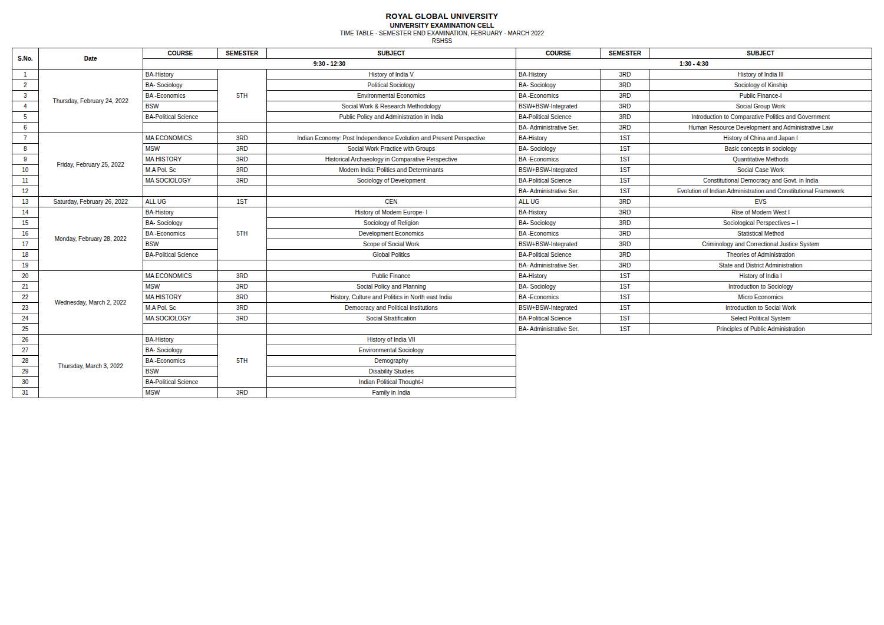ROYAL GLOBAL UNIVERSITY
UNIVERSITY EXAMINATION CELL
TIME TABLE - SEMESTER END EXAMINATION, FEBRUARY - MARCH 2022
RSHSS
| S.No. | Date | COURSE | SEMESTER | SUBJECT | COURSE | SEMESTER | SUBJECT |
| --- | --- | --- | --- | --- | --- | --- | --- |
| 9:30 - 12:30 | 1:30 - 4:30 |
| 1 | Thursday, February 24, 2022 | BA-History | 5TH | History of India V | BA-History | 3RD | History of India III |
| 2 | BA- Sociology | Political Sociology | BA- Sociology | 3RD | Sociology of Kinship |
| 3 | BA -Economics | Environmental Economics | BA -Economics | 3RD | Public Finance-I |
| 4 | BSW | Social Work & Research Methodology | BSW+BSW-Integrated | 3RD | Social Group Work |
| 5 | BA-Political Science | Public Policy and Administration in India | BA-Political Science | 3RD | Introduction to Comparative Politics and Government |
| 6 | | | | BA- Administrative Ser. | 3RD | Human Resource Development and Administrative Law |
| 7 | Friday, February 25, 2022 | MA ECONOMICS | 3RD | Indian Economy: Post Independence Evolution and Present Perspective | BA-History | 1ST | History of China and Japan I |
| 8 | MSW | 3RD | Social Work Practice with Groups | BA- Sociology | 1ST | Basic concepts in sociology |
| 9 | MA HISTORY | 3RD | Historical Archaeology in Comparative Perspective | BA -Economics | 1ST | Quantitative Methods |
| 10 | M.A Pol. Sc | 3RD | Modern India: Politics and Determinants | BSW+BSW-Integrated | 1ST | Social Case Work |
| 11 | MA SOCIOLOGY | 3RD | Sociology of Development | BA-Political Science | 1ST | Constitutional Democracy and Govt. in India |
| 12 | | | | BA- Administrative Ser. | 1ST | Evolution of Indian Administration and Constitutional Framework |
| 13 | Saturday, February 26, 2022 | ALL UG | 1ST | CEN | ALL UG | 3RD | EVS |
| 14 | Monday, February 28, 2022 | BA-History | 5TH | History of Modern Europe- I | BA-History | 3RD | Rise of Modern West I |
| 15 | BA- Sociology | Sociology of Religion | BA- Sociology | 3RD | Sociological Perspectives – I |
| 16 | BA -Economics | Development Economics | BA -Economics | 3RD | Statistical Method |
| 17 | BSW | Scope of Social Work | BSW+BSW-Integrated | 3RD | Criminology and Correctional Justice System |
| 18 | BA-Political Science | Global Politics | BA-Political Science | 3RD | Theories of Administration |
| 19 | | | | BA- Administrative Ser. | 3RD | State and District Administration |
| 20 | Wednesday, March 2, 2022 | MA ECONOMICS | 3RD | Public Finance | BA-History | 1ST | History of India I |
| 21 | MSW | 3RD | Social Policy and Planning | BA- Sociology | 1ST | Introduction to Sociology |
| 22 | MA HISTORY | 3RD | History, Culture and Politics in North east India | BA -Economics | 1ST | Micro Economics |
| 23 | M.A Pol. Sc | 3RD | Democracy and Political Institutions | BSW+BSW-Integrated | 1ST | Introduction to Social Work |
| 24 | MA SOCIOLOGY | 3RD | Social Stratification | BA-Political Science | 1ST | Select Political System |
| 25 | | | | BA- Administrative Ser. | 1ST | Principles of Public Administration |
| 26 | Thursday, March 3, 2022 | BA-History | 5TH | History of India VII | |
| 27 | BA- Sociology | Environmental Sociology |
| 28 | BA -Economics | Demography |
| 29 | BSW | Disability Studies |
| 30 | BA-Political Science | Indian Political Thought-I |
| 31 | MSW | 3RD | Family in India |